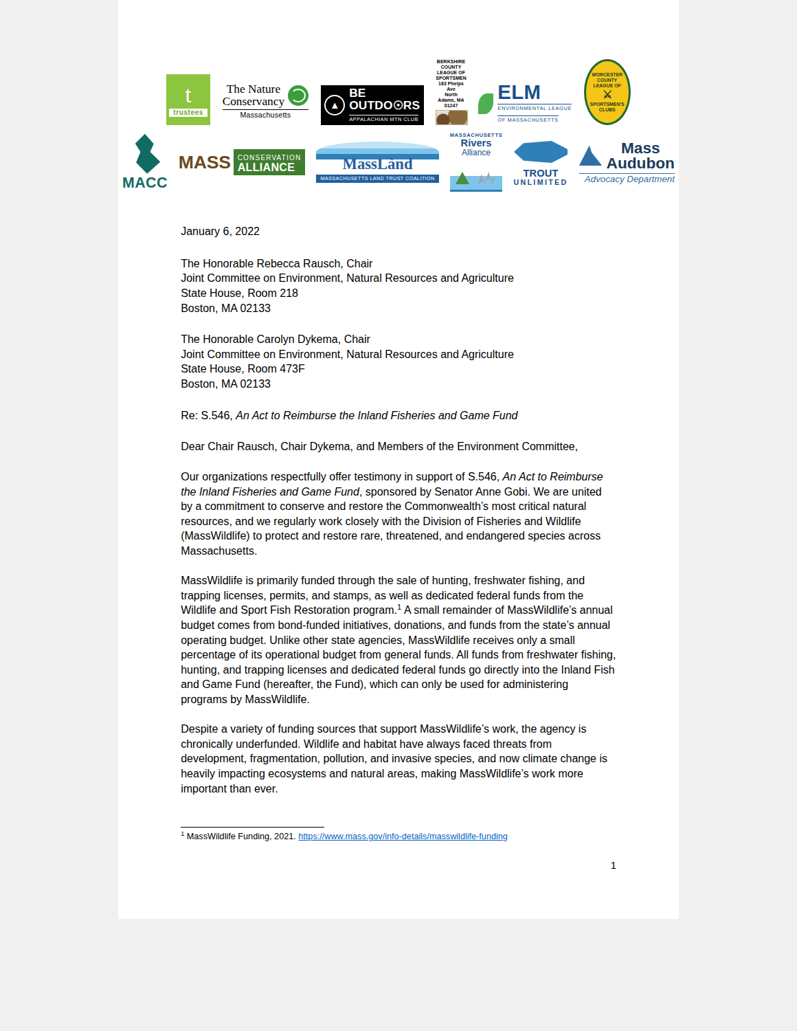t trustees
The Nature
Conservancy
Massachusetts
▲ BE
OUTDO☉RS APPALACHIAN MTN CLUB
BERKSHIRE COUNTY LEAGUE OF SPORTSMEN
183 Phelps Ave
North Adams, MA 01247
ELM ENVIRONMENTAL LEAGUE
OF MASSACHUSETTS
WORCESTER COUNTY
LEAGUE OF ⚔ SPORTSMEN'S CLUBS
MACC
MASS CONSERVATION
ALLIANCE
MassLànd MASSACHUSETTS LAND TRUST COALITION
MASSACHUSETTS Rivers Alliance
TROUT UNLIMITED
Mass Audubon Advocacy Department
January 6, 2022
The Honorable Rebecca Rausch, Chair
Joint Committee on Environment, Natural Resources and Agriculture
State House, Room 218
Boston, MA 02133
The Honorable Carolyn Dykema, Chair
Joint Committee on Environment, Natural Resources and Agriculture
State House, Room 473F
Boston, MA 02133
Re: S.546, An Act to Reimburse the Inland Fisheries and Game Fund
Dear Chair Rausch, Chair Dykema, and Members of the Environment Committee,
Our organizations respectfully offer testimony in support of S.546, An Act to Reimburse the Inland Fisheries and Game Fund, sponsored by Senator Anne Gobi. We are united by a commitment to conserve and restore the Commonwealth’s most critical natural resources, and we regularly work closely with the Division of Fisheries and Wildlife (MassWildlife) to protect and restore rare, threatened, and endangered species across Massachusetts.
MassWildlife is primarily funded through the sale of hunting, freshwater fishing, and trapping licenses, permits, and stamps, as well as dedicated federal funds from the Wildlife and Sport Fish Restoration program.1 A small remainder of MassWildlife’s annual budget comes from bond-funded initiatives, donations, and funds from the state’s annual operating budget. Unlike other state agencies, MassWildlife receives only a small percentage of its operational budget from general funds. All funds from freshwater fishing, hunting, and trapping licenses and dedicated federal funds go directly into the Inland Fish and Game Fund (hereafter, the Fund), which can only be used for administering programs by MassWildlife.
Despite a variety of funding sources that support MassWildlife’s work, the agency is chronically underfunded. Wildlife and habitat have always faced threats from development, fragmentation, pollution, and invasive species, and now climate change is heavily impacting ecosystems and natural areas, making MassWildlife’s work more important than ever.
1 MassWildlife Funding, 2021. https://www.mass.gov/info-details/masswildlife-funding
1